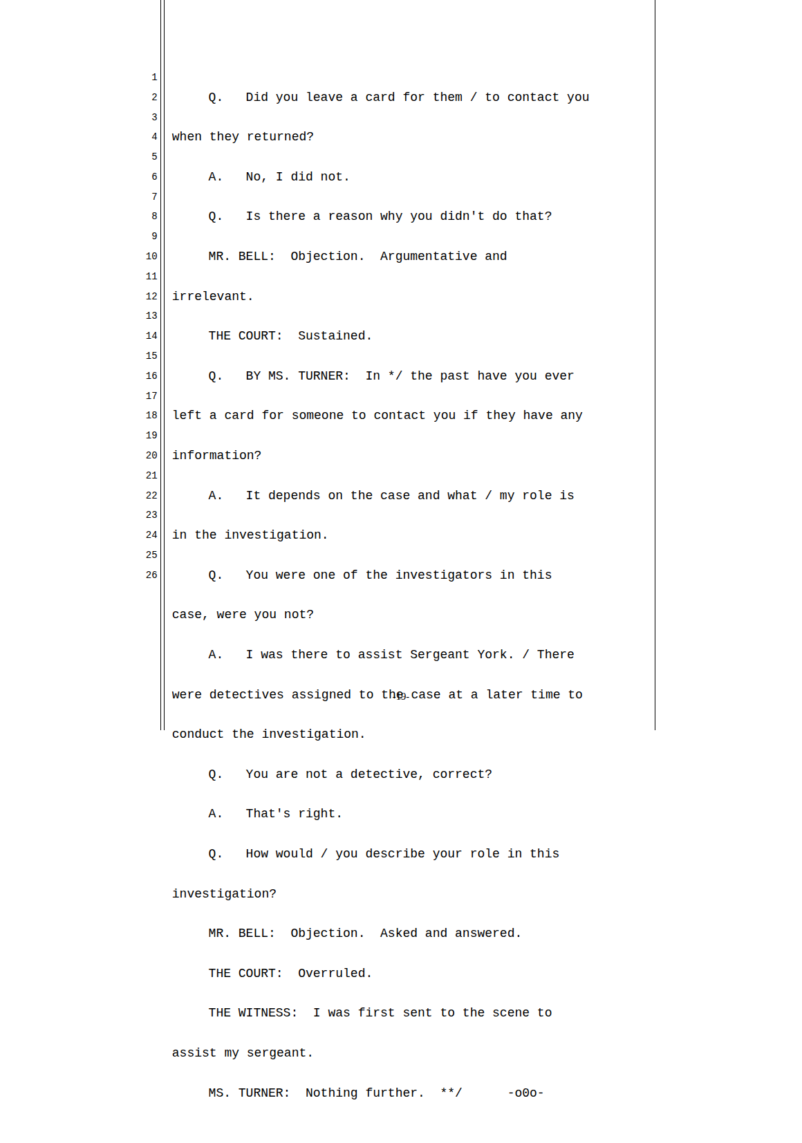1
2
3
4
5
6
7
8
9
10
11
12
13
14
15
16
17
18
19
20
21
22
23
24
25
26
Q. Did you leave a card for them / to contact you
when they returned?
A. No, I did not.
Q. Is there a reason why you didn't do that?
MR. BELL: Objection. Argumentative and
irrelevant.
THE COURT: Sustained.
Q. BY MS. TURNER: In */ the past have you ever
left a card for someone to contact you if they have any
information?
A. It depends on the case and what / my role is
in the investigation.
Q. You were one of the investigators in this
case, were you not?
A. I was there to assist Sergeant York. / There
were detectives assigned to the case at a later time to
conduct the investigation.
Q. You are not a detective, correct?
A. That's right.
Q. How would / you describe your role in this
investigation?
MR. BELL: Objection. Asked and answered.
THE COURT: Overruled.
THE WITNESS: I was first sent to the scene to
assist my sergeant.
MS. TURNER: Nothing further. **/ -o0o-
-19-